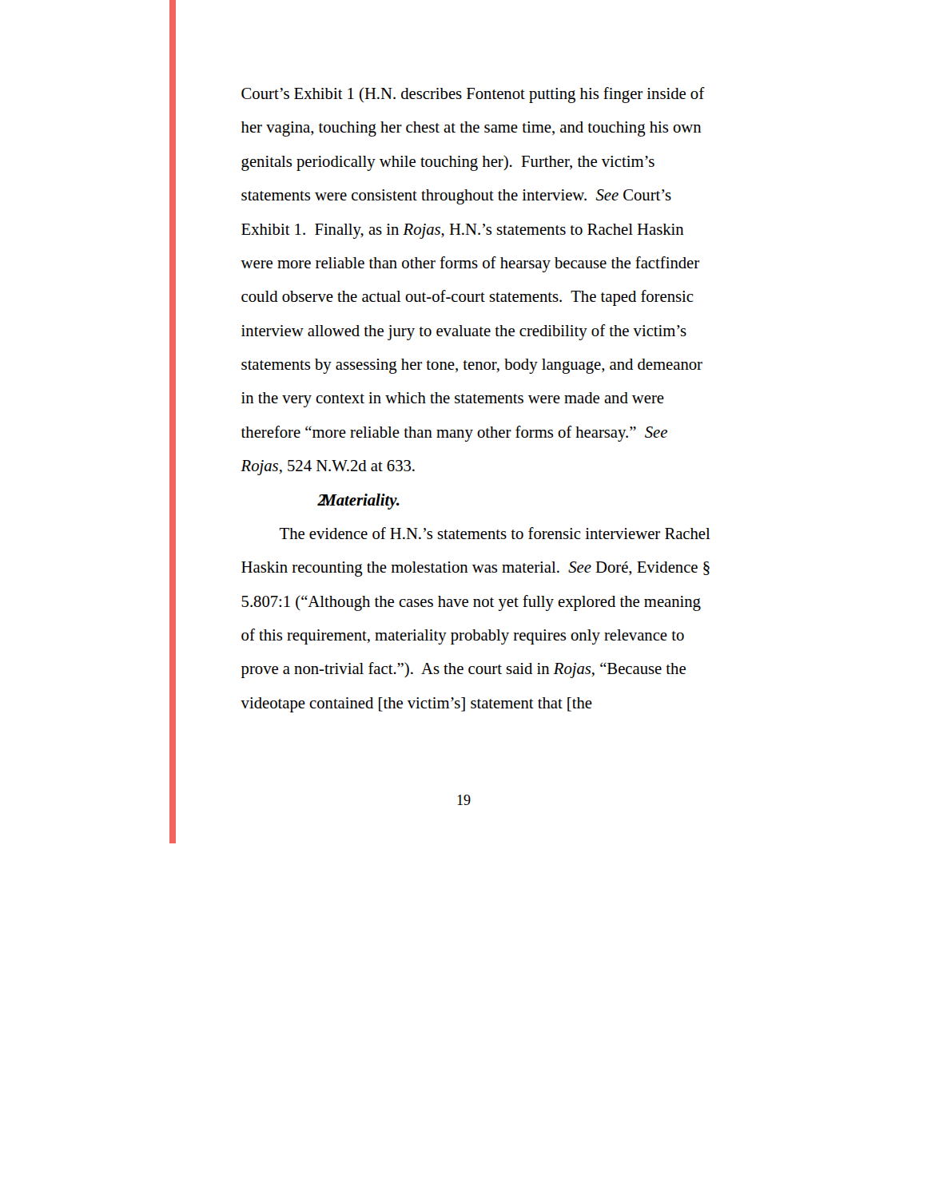Court’s Exhibit 1 (H.N. describes Fontenot putting his finger inside of her vagina, touching her chest at the same time, and touching his own genitals periodically while touching her). Further, the victim’s statements were consistent throughout the interview. See Court’s Exhibit 1. Finally, as in Rojas, H.N.’s statements to Rachel Haskin were more reliable than other forms of hearsay because the factfinder could observe the actual out-of-court statements. The taped forensic interview allowed the jury to evaluate the credibility of the victim’s statements by assessing her tone, tenor, body language, and demeanor in the very context in which the statements were made and were therefore “more reliable than many other forms of hearsay.” See Rojas, 524 N.W.2d at 633.
2. Materiality.
The evidence of H.N.’s statements to forensic interviewer Rachel Haskin recounting the molestation was material. See Doré, Evidence § 5.807:1 (“Although the cases have not yet fully explored the meaning of this requirement, materiality probably requires only relevance to prove a non-trivial fact.”). As the court said in Rojas, “Because the videotape contained [the victim’s] statement that [the
19